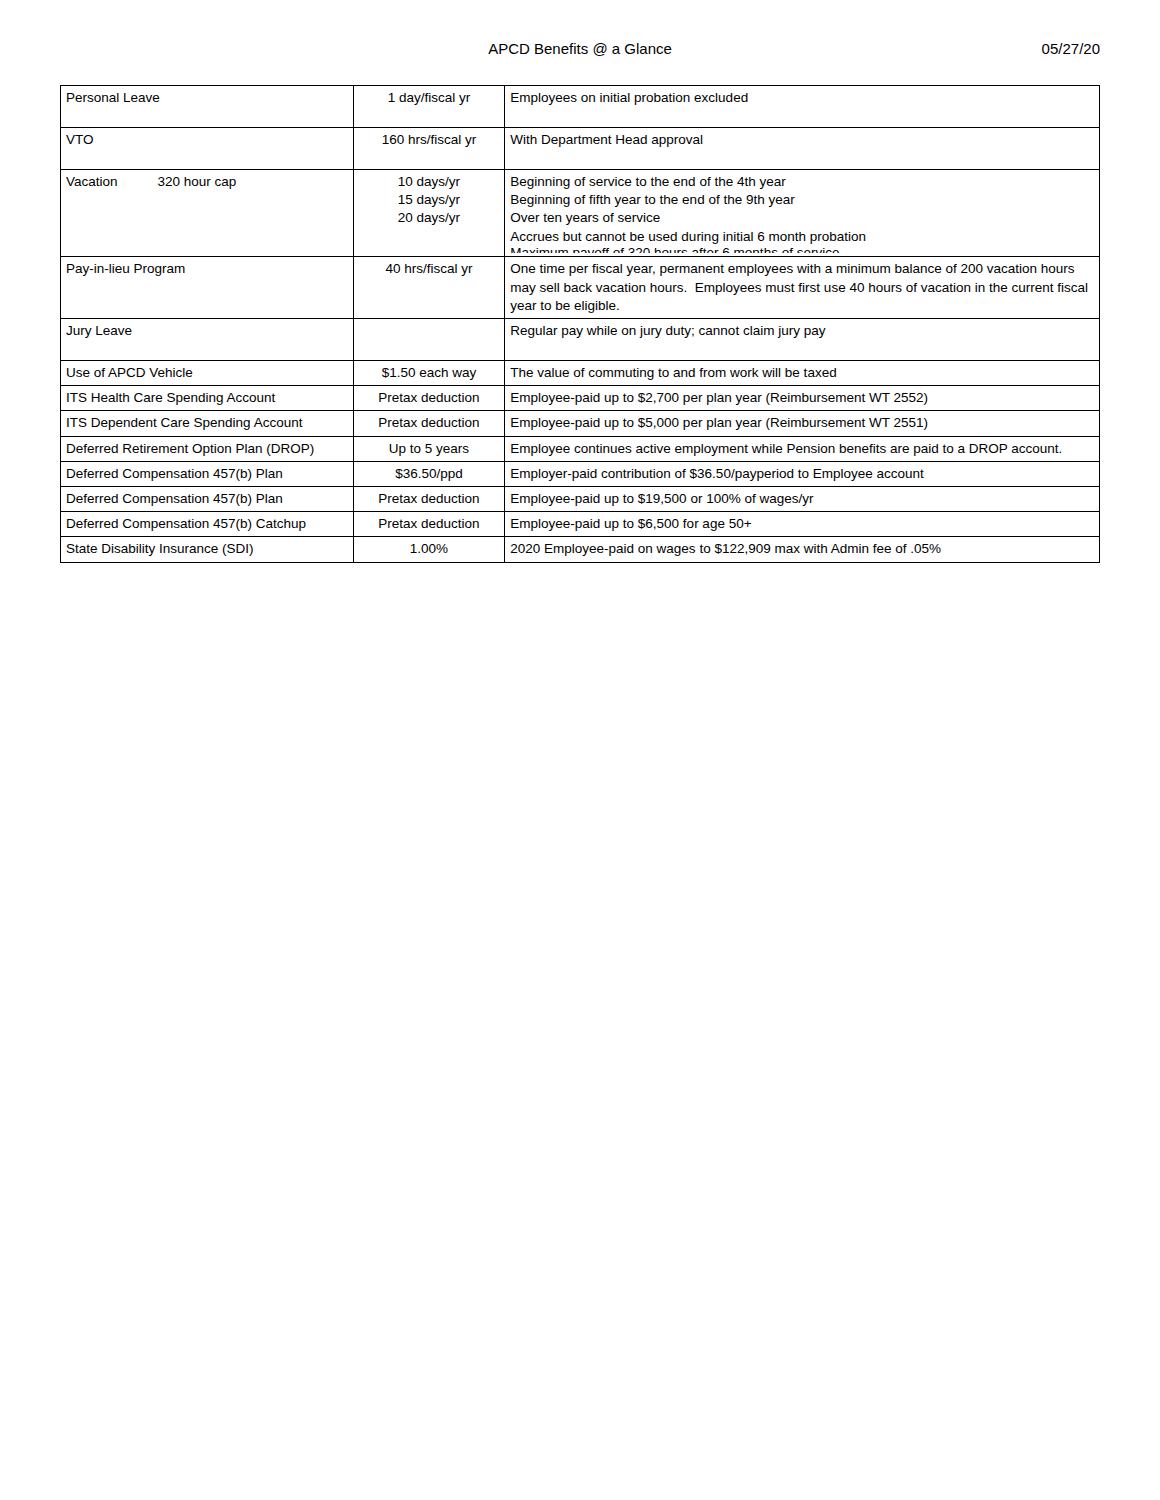APCD Benefits @ a Glance 05/27/20
| Personal Leave | 1 day/fiscal yr | Employees on initial probation excluded |
| VTO | 160 hrs/fiscal yr | With Department Head approval |
| Vacation 320 hour cap | 10 days/yr 15 days/yr 20 days/yr | Beginning of service to the end of the 4th year Beginning of fifth year to the end of the 9th year Over ten years of service Accrues but cannot be used during initial 6 month probation Maximum payoff of 320 hours after 6 months of service |
| Pay-in-lieu Program | 40 hrs/fiscal yr | One time per fiscal year, permanent employees with a minimum balance of 200 vacation hours may sell back vacation hours. Employees must first use 40 hours of vacation in the current fiscal year to be eligible. |
| Jury Leave | | Regular pay while on jury duty; cannot claim jury pay |
| Use of APCD Vehicle | $1.50 each way | The value of commuting to and from work will be taxed |
| ITS Health Care Spending Account | Pretax deduction | Employee-paid up to $2,700 per plan year (Reimbursement WT 2552) |
| ITS Dependent Care Spending Account | Pretax deduction | Employee-paid up to $5,000 per plan year (Reimbursement WT 2551) |
| Deferred Retirement Option Plan (DROP) | Up to 5 years | Employee continues active employment while Pension benefits are paid to a DROP account. |
| Deferred Compensation 457(b) Plan | $36.50/ppd | Employer-paid contribution of $36.50/payperiod to Employee account |
| Deferred Compensation 457(b) Plan | Pretax deduction | Employee-paid up to $19,500 or 100% of wages/yr |
| Deferred Compensation 457(b) Catchup | Pretax deduction | Employee-paid up to $6,500 for age 50+ |
| State Disability Insurance (SDI) | 1.00% | 2020 Employee-paid on wages to $122,909 max with Admin fee of .05% |